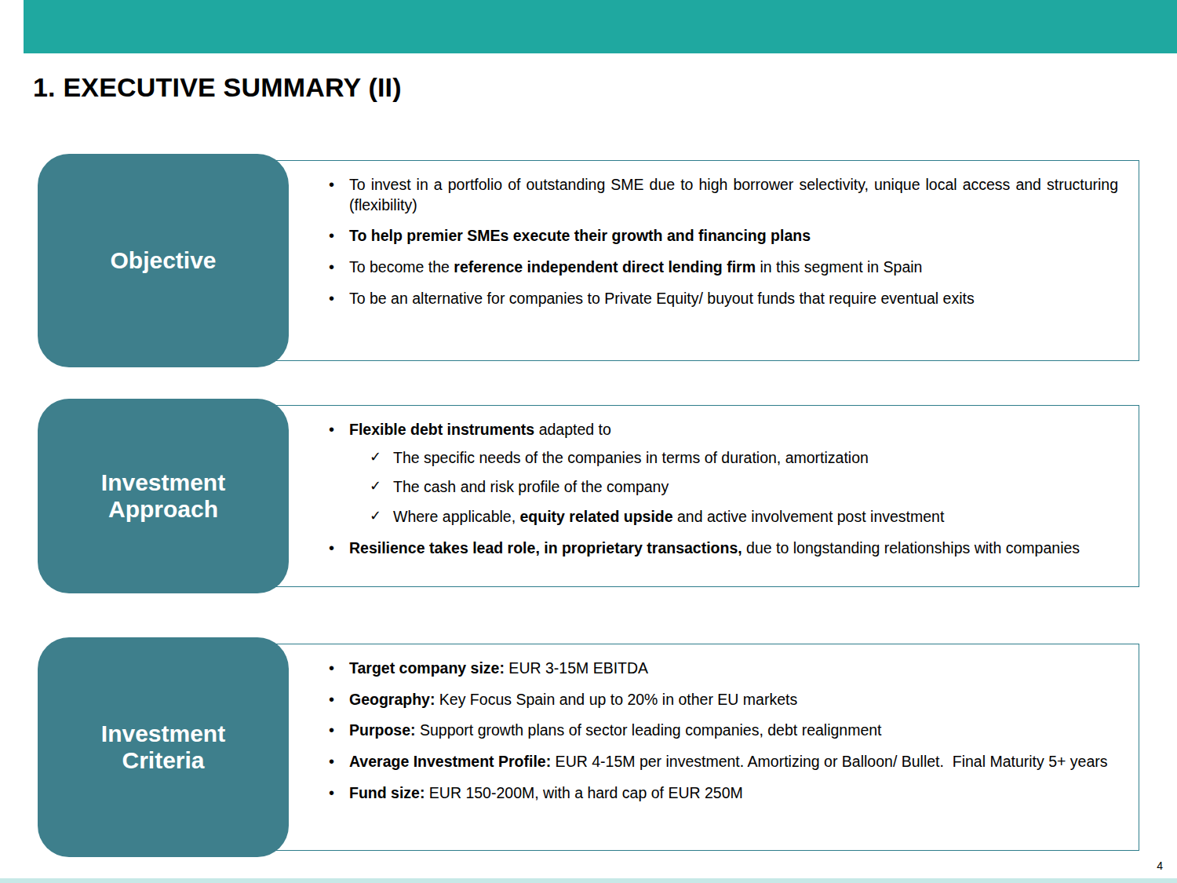1. EXECUTIVE SUMMARY (II)
Objective
To invest in a portfolio of outstanding SME due to high borrower selectivity, unique local access and structuring (flexibility)
To help premier SMEs execute their growth and financing plans
To become the reference independent direct lending firm in this segment in Spain
To be an alternative for companies to Private Equity/ buyout funds that require eventual exits
Investment
Approach
Flexible debt instruments adapted to
The specific needs of the companies in terms of duration, amortization
The cash and risk profile of the company
Where applicable, equity related upside and active involvement post investment
Resilience takes lead role, in proprietary transactions, due to longstanding relationships with companies
Investment
Criteria
Target company size: EUR 3-15M EBITDA
Geography: Key Focus Spain and up to 20% in other EU markets
Purpose: Support growth plans of sector leading companies, debt realignment
Average Investment Profile: EUR 4-15M per investment. Amortizing or Balloon/ Bullet. Final Maturity 5+ years
Fund size: EUR 150-200M, with a hard cap of EUR 250M
4